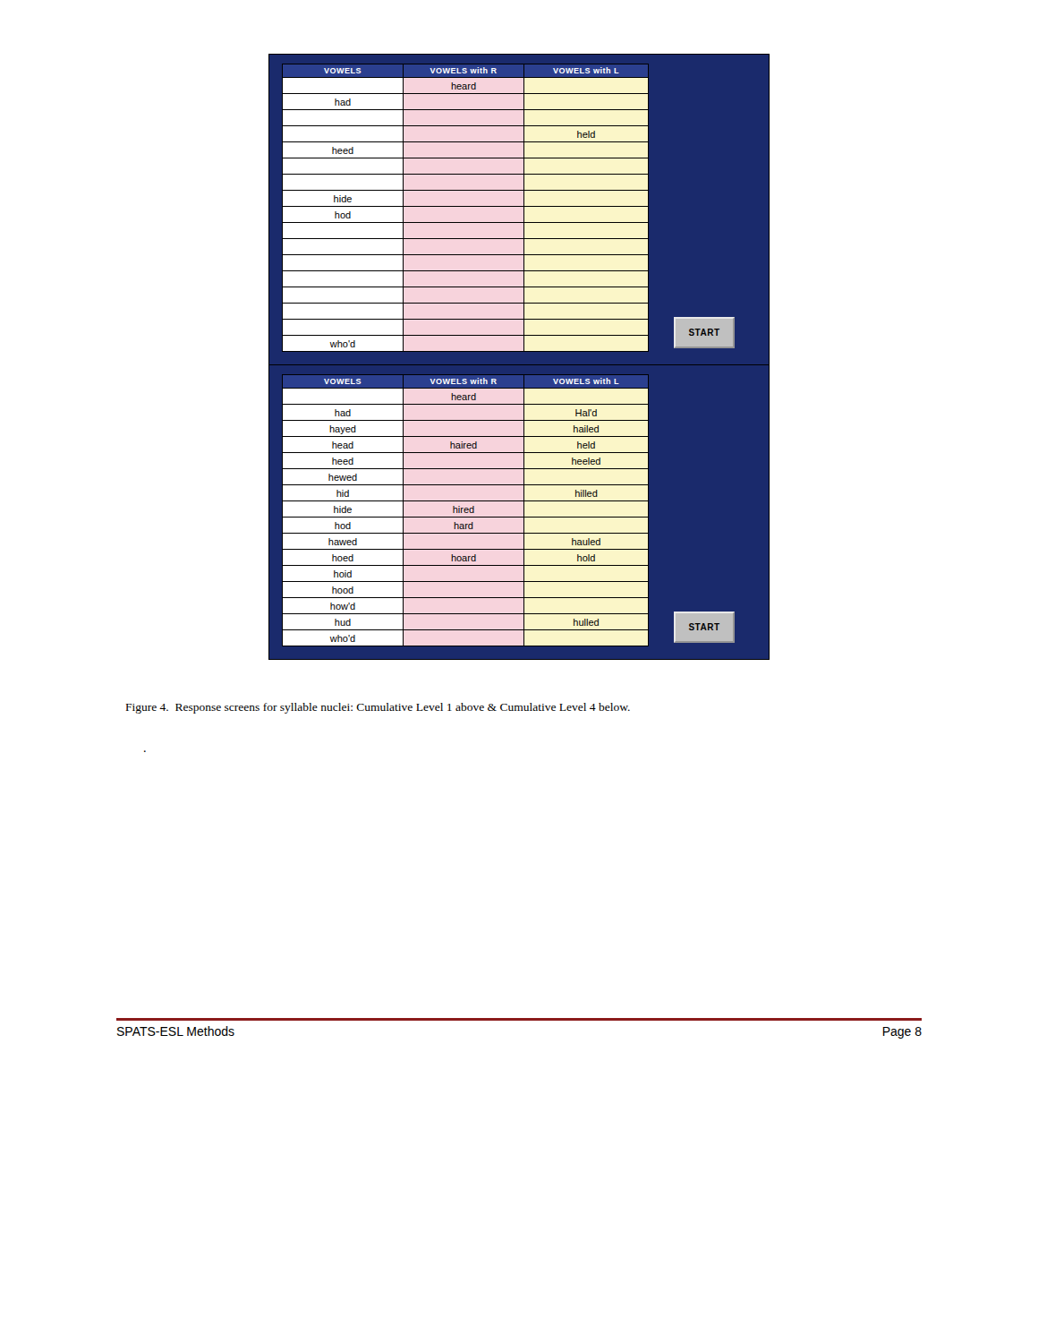| VOWELS | VOWELS with R | VOWELS with L |
| --- | --- | --- |
| | heard | |
| had | | |
| | | held |
| heed | | |
| hide | | |
| hod | | |
| who'd | | |
START
| VOWELS | VOWELS with R | VOWELS with L |
| --- | --- | --- |
| | heard | |
| had | | Hal'd |
| hayed | | hailed |
| head | haired | held |
| heed | | heeled |
| hewed | | |
| hid | | hilled |
| hide | hired | |
| hod | hard | |
| hawed | | hauled |
| hoed | hoard | hold |
| hoid | | |
| hood | | |
| how'd | | |
| hud | | hulled |
| who'd | | |
START
Figure 4. Response screens for syllable nuclei: Cumulative Level 1 above & Cumulative Level 4 below.
.
SPATS-ESL Methods Page 8